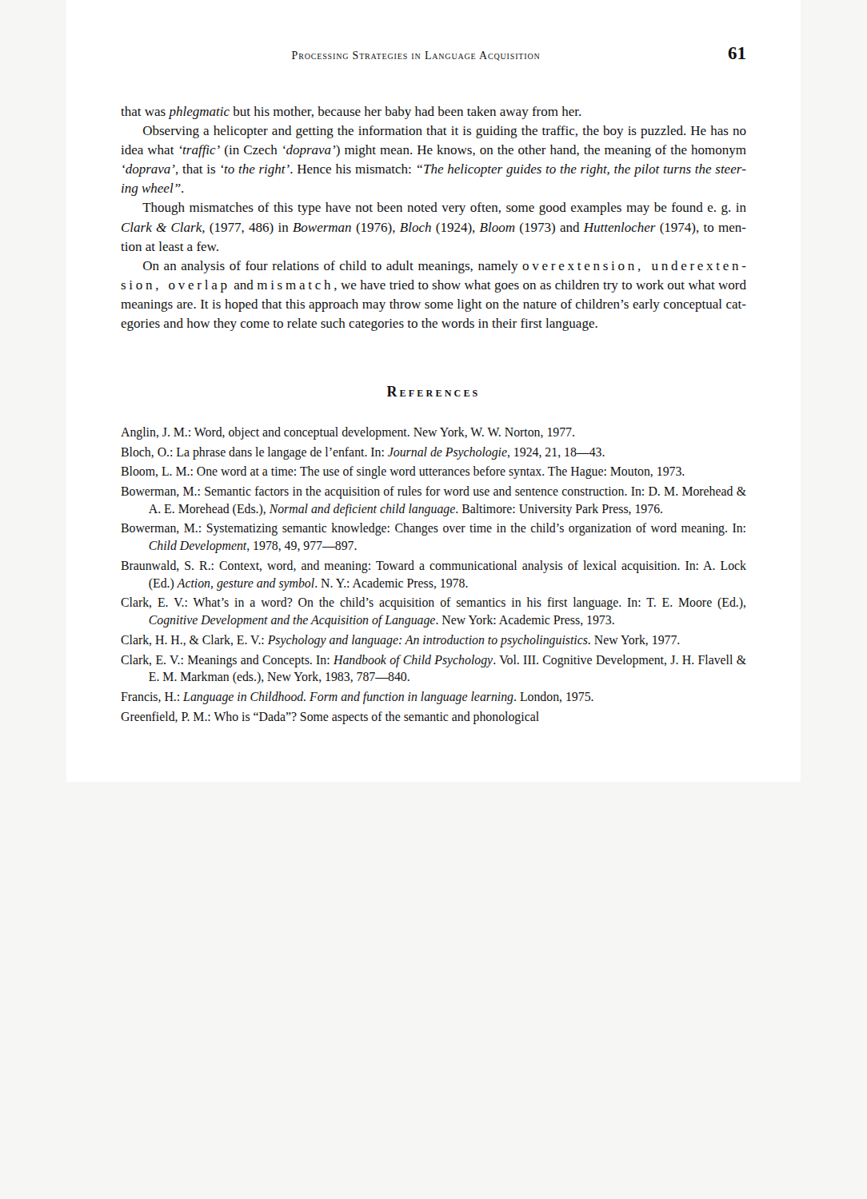Processing Strategies in Language Acquisition 61
that was phlegmatic but his mother, because her baby had been taken away from her.
Observing a helicopter and getting the information that it is guiding the traffic, the boy is puzzled. He has no idea what ‘traffic’ (in Czech ‘doprava’) might mean. He knows, on the other hand, the meaning of the homonym ‘doprava’, that is ‘to the right’. Hence his mismatch: “The helicopter guides to the right, the pilot turns the steering wheel”.
Though mismatches of this type have not been noted very often, some good examples may be found e. g. in Clark & Clark, (1977, 486) in Bowerman (1976), Bloch (1924), Bloom (1973) and Huttenlocher (1974), to mention at least a few.
On an analysis of four relations of child to adult meanings, namely overextension, underextension, overlap and mismatch, we have tried to show what goes on as children try to work out what word meanings are. It is hoped that this approach may throw some light on the nature of children’s early conceptual categories and how they come to relate such categories to the words in their first language.
References
Anglin, J. M.: Word, object and conceptual development. New York, W. W. Norton, 1977.
Bloch, O.: La phrase dans le langage de l’enfant. In: Journal de Psychologie, 1924, 21, 18—43.
Bloom, L. M.: One word at a time: The use of single word utterances before syntax. The Hague: Mouton, 1973.
Bowerman, M.: Semantic factors in the acquisition of rules for word use and sentence construction. In: D. M. Morehead & A. E. Morehead (Eds.), Normal and deficient child language. Baltimore: University Park Press, 1976.
Bowerman, M.: Systematizing semantic knowledge: Changes over time in the child’s organization of word meaning. In: Child Development, 1978, 49, 977—897.
Braunwald, S. R.: Context, word, and meaning: Toward a communicational analysis of lexical acquisition. In: A. Lock (Ed.) Action, gesture and symbol. N. Y.: Academic Press, 1978.
Clark, E. V.: What’s in a word? On the child’s acquisition of semantics in his first language. In: T. E. Moore (Ed.), Cognitive Development and the Acquisition of Language. New York: Academic Press, 1973.
Clark, H. H., & Clark, E. V.: Psychology and language: An introduction to psycholinguistics. New York, 1977.
Clark, E. V.: Meanings and Concepts. In: Handbook of Child Psychology. Vol. III. Cognitive Development, J. H. Flavell & E. M. Markman (eds.), New York, 1983, 787—840.
Francis, H.: Language in Childhood. Form and function in language learning. London, 1975.
Greenfield, P. M.: Who is “Dada”? Some aspects of the semantic and phonological